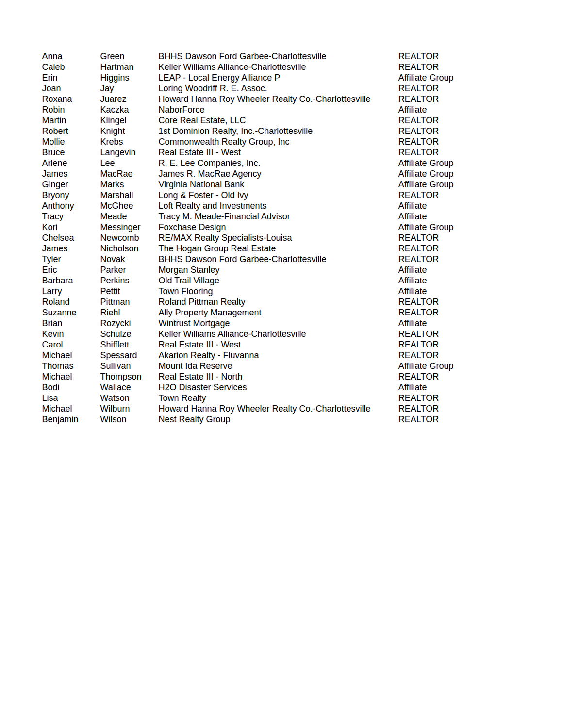| Anna | Green | BHHS Dawson Ford Garbee-Charlottesville | REALTOR |
| Caleb | Hartman | Keller Williams Alliance-Charlottesville | REALTOR |
| Erin | Higgins | LEAP - Local Energy Alliance P | Affiliate Group |
| Joan | Jay | Loring Woodriff R. E. Assoc. | REALTOR |
| Roxana | Juarez | Howard Hanna Roy Wheeler Realty Co.-Charlottesville | REALTOR |
| Robin | Kaczka | NaborForce | Affiliate |
| Martin | Klingel | Core Real Estate, LLC | REALTOR |
| Robert | Knight | 1st Dominion Realty, Inc.-Charlottesville | REALTOR |
| Mollie | Krebs | Commonwealth Realty Group, Inc | REALTOR |
| Bruce | Langevin | Real Estate III - West | REALTOR |
| Arlene | Lee | R. E. Lee Companies, Inc. | Affiliate Group |
| James | MacRae | James R. MacRae Agency | Affiliate Group |
| Ginger | Marks | Virginia National Bank | Affiliate Group |
| Bryony | Marshall | Long & Foster - Old Ivy | REALTOR |
| Anthony | McGhee | Loft Realty and Investments | Affiliate |
| Tracy | Meade | Tracy M. Meade-Financial Advisor | Affiliate |
| Kori | Messinger | Foxchase Design | Affiliate Group |
| Chelsea | Newcomb | RE/MAX Realty Specialists-Louisa | REALTOR |
| James | Nicholson | The Hogan Group Real Estate | REALTOR |
| Tyler | Novak | BHHS Dawson Ford Garbee-Charlottesville | REALTOR |
| Eric | Parker | Morgan Stanley | Affiliate |
| Barbara | Perkins | Old Trail Village | Affiliate |
| Larry | Pettit | Town Flooring | Affiliate |
| Roland | Pittman | Roland Pittman Realty | REALTOR |
| Suzanne | Riehl | Ally Property Management | REALTOR |
| Brian | Rozycki | Wintrust Mortgage | Affiliate |
| Kevin | Schulze | Keller Williams Alliance-Charlottesville | REALTOR |
| Carol | Shifflett | Real Estate III - West | REALTOR |
| Michael | Spessard | Akarion Realty - Fluvanna | REALTOR |
| Thomas | Sullivan | Mount Ida Reserve | Affiliate Group |
| Michael | Thompson | Real Estate III - North | REALTOR |
| Bodi | Wallace | H2O Disaster Services | Affiliate |
| Lisa | Watson | Town Realty | REALTOR |
| Michael | Wilburn | Howard Hanna Roy Wheeler Realty Co.-Charlottesville | REALTOR |
| Benjamin | Wilson | Nest Realty Group | REALTOR |